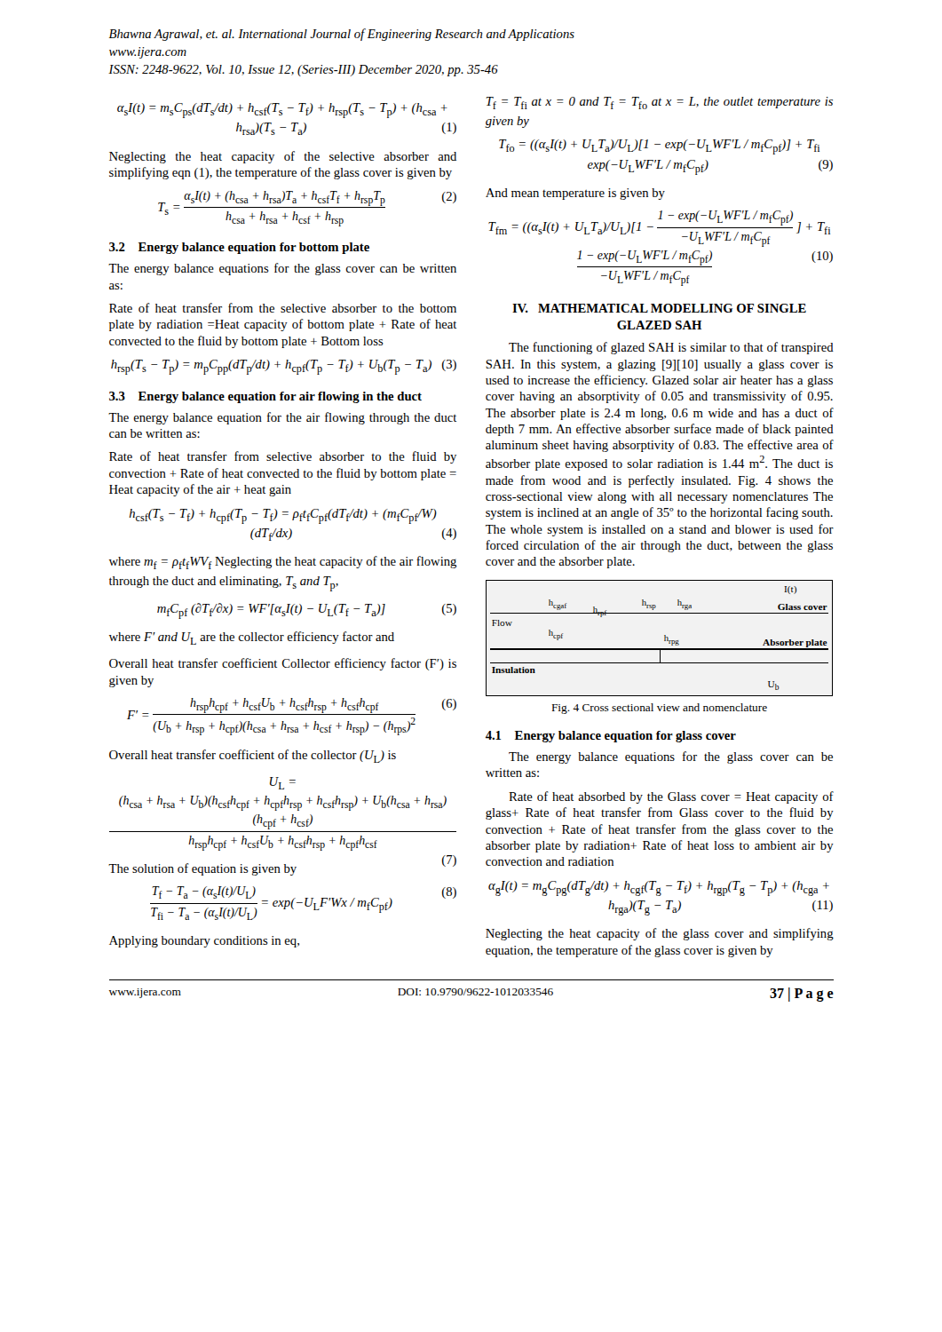Bhawna Agrawal, et. al. International Journal of Engineering Research and Applications
www.ijera.com
ISSN: 2248-9622, Vol. 10, Issue 12, (Series-III) December 2020, pp. 35-46
αsI(t) = msCps(dTs/dt) + hcsf(Ts − Tf) + hrsp(Ts − Tp) + (hcsa + hrsa)(Ts − Ta) (1)
Neglecting the heat capacity of the selective absorber and simplifying eqn (1), the temperature of the glass cover is given by
Ts = αsI(t) + (hcsa + hrsa)Ta + hcsfTf + hrspTp hcsa + hrsa + hcsf + hrsp (2)
3.2 Energy balance equation for bottom plate
The energy balance equations for the glass cover can be written as:
Rate of heat transfer from the selective absorber to the bottom plate by radiation =Heat capacity of bottom plate + Rate of heat convected to the fluid by bottom plate + Bottom loss
hrsp(Ts − Tp) = mpCpp(dTp/dt) + hcpf(Tp − Tf) + Ub(Tp − Ta) (3)
3.3 Energy balance equation for air flowing in the duct
The energy balance equation for the air flowing through the duct can be written as:
Rate of heat transfer from selective absorber to the fluid by convection + Rate of heat convected to the fluid by bottom plate = Heat capacity of the air + heat gain
hcsf(Ts − Tf) + hcpf(Tp − Tf) = ρftfCpf(dTf/dt) + (mfCpf/W)(dTf/dx) (4)
where mf = ρftfWVf Neglecting the heat capacity of the air flowing through the duct and eliminating, Ts and Tp,
mfCpf (∂Tf/∂x) = WF′[αsI(t) − UL(Tf − Ta)] (5)
where F′ and UL are the collector efficiency factor and
Overall heat transfer coefficient Collector efficiency factor (F′) is given by
F′ = hrsphcpf + hcsfUb + hcsfhrsp + hcsfhcpf (Ub + hrsp + hcpf)(hcsa + hrsa + hcsf + hrsp) − (hrps)2 (6)
Overall heat transfer coefficient of the collector (UL) is
UL = (hcsa + hrsa + Ub)(hcsfhcpf + hcpfhrsp + hcsfhrsp) + Ub(hcsa + hrsa)(hcpf + hcsf) hrsphcpf + hcsfUb + hcsfhrsp + hcpfhcsf (7)
The solution of equation is given by
Tf − Ta − (αsI(t)/UL) Tfi − Ta − (αsI(t)/UL) = exp(−ULF′Wx / mfCpf) (8)
Applying boundary conditions in eq,
Tf = Tfi at x = 0 and Tf = Tfo at x = L, the outlet temperature is given by
Tfo = ((αsI(t) + ULTa)/UL)[1 − exp(−ULWF′L / mfCpf)] + Tfi exp(−ULWF′L / mfCpf) (9)
And mean temperature is given by
Tfm = ((αsI(t) + ULTa)/UL)[1 − 1 − exp(−ULWF′L / mfCpf) −ULWF′L / mfCpf ] + Tfi 1 − exp(−ULWF′L / mfCpf) −ULWF′L / mfCpf (10)
IV. Mathematical Modelling of Single Glazed SAH
The functioning of glazed SAH is similar to that of transpired SAH. In this system, a glazing [9][10] usually a glass cover is used to increase the efficiency. Glazed solar air heater has a glass cover having an absorptivity of 0.05 and transmissivity of 0.95. The absorber plate is 2.4 m long, 0.6 m wide and has a duct of depth 7 mm. An effective absorber surface made of black painted aluminum sheet having absorptivity of 0.83. The effective area of absorber plate exposed to solar radiation is 1.44 m2. The duct is made from wood and is perfectly insulated. Fig. 4 shows the cross-sectional view along with all necessary nomenclatures The system is inclined at an angle of 35º to the horizontal facing south. The whole system is installed on a stand and blower is used for forced circulation of the air through the duct, between the glass cover and the absorber plate.
I(t) hcgaf hrpf hrsp hrga Glass cover
Flow hcpf hrpg Absorber plate
Insulation
Ub
Fig. 4 Cross sectional view and nomenclature
4.1 Energy balance equation for glass cover
The energy balance equations for the glass cover can be written as:
Rate of heat absorbed by the Glass cover = Heat capacity of glass+ Rate of heat transfer from Glass cover to the fluid by convection + Rate of heat transfer from the glass cover to the absorber plate by radiation+ Rate of heat loss to ambient air by convection and radiation
αgI(t) = mgCpg(dTg/dt) + hcgf(Tg − Tf) + hrgp(Tg − Tp) + (hcga + hrga)(Tg − Ta) (11)
Neglecting the heat capacity of the glass cover and simplifying equation, the temperature of the glass cover is given by
www.ijera.com DOI: 10.9790/9622-1012033546 37 | P a g e